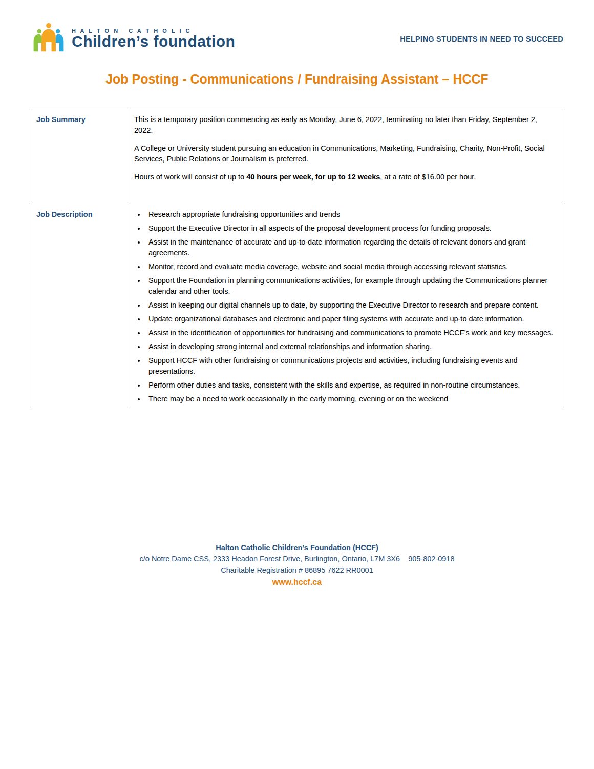H A L T O N C A T H O L I C
Children’s foundation
HELPING STUDENTS IN NEED TO SUCCEED
Job Posting - Communications / Fundraising Assistant – HCCF
| Job Summary | This is a temporary position commencing as early as Monday, June 6, 2022, terminating no later than Friday, September 2, 2022. A College or University student pursuing an education in Communications, Marketing, Fundraising, Charity, Non-Profit, Social Services, Public Relations or Journalism is preferred. Hours of work will consist of up to 40 hours per week, for up to 12 weeks , at a rate of $16.00 per hour. |
| Job Description | Research appropriate fundraising opportunities and trends Support the Executive Director in all aspects of the proposal development process for funding proposals. Assist in the maintenance of accurate and up-to-date information regarding the details of relevant donors and grant agreements. Monitor, record and evaluate media coverage, website and social media through accessing relevant statistics. Support the Foundation in planning communications activities, for example through updating the Communications planner calendar and other tools. Assist in keeping our digital channels up to date, by supporting the Executive Director to research and prepare content. Update organizational databases and electronic and paper filing systems with accurate and up-to date information. Assist in the identification of opportunities for fundraising and communications to promote HCCF’s work and key messages. Assist in developing strong internal and external relationships and information sharing. Support HCCF with other fundraising or communications projects and activities, including fundraising events and presentations. Perform other duties and tasks, consistent with the skills and expertise, as required in non-routine circumstances. There may be a need to work occasionally in the early morning, evening or on the weekend |
Halton Catholic Children’s Foundation (HCCF)
c/o Notre Dame CSS, 2333 Headon Forest Drive, Burlington, Ontario, L7M 3X6 905-802-0918
Charitable Registration # 86895 7622 RR0001
www.hccf.ca